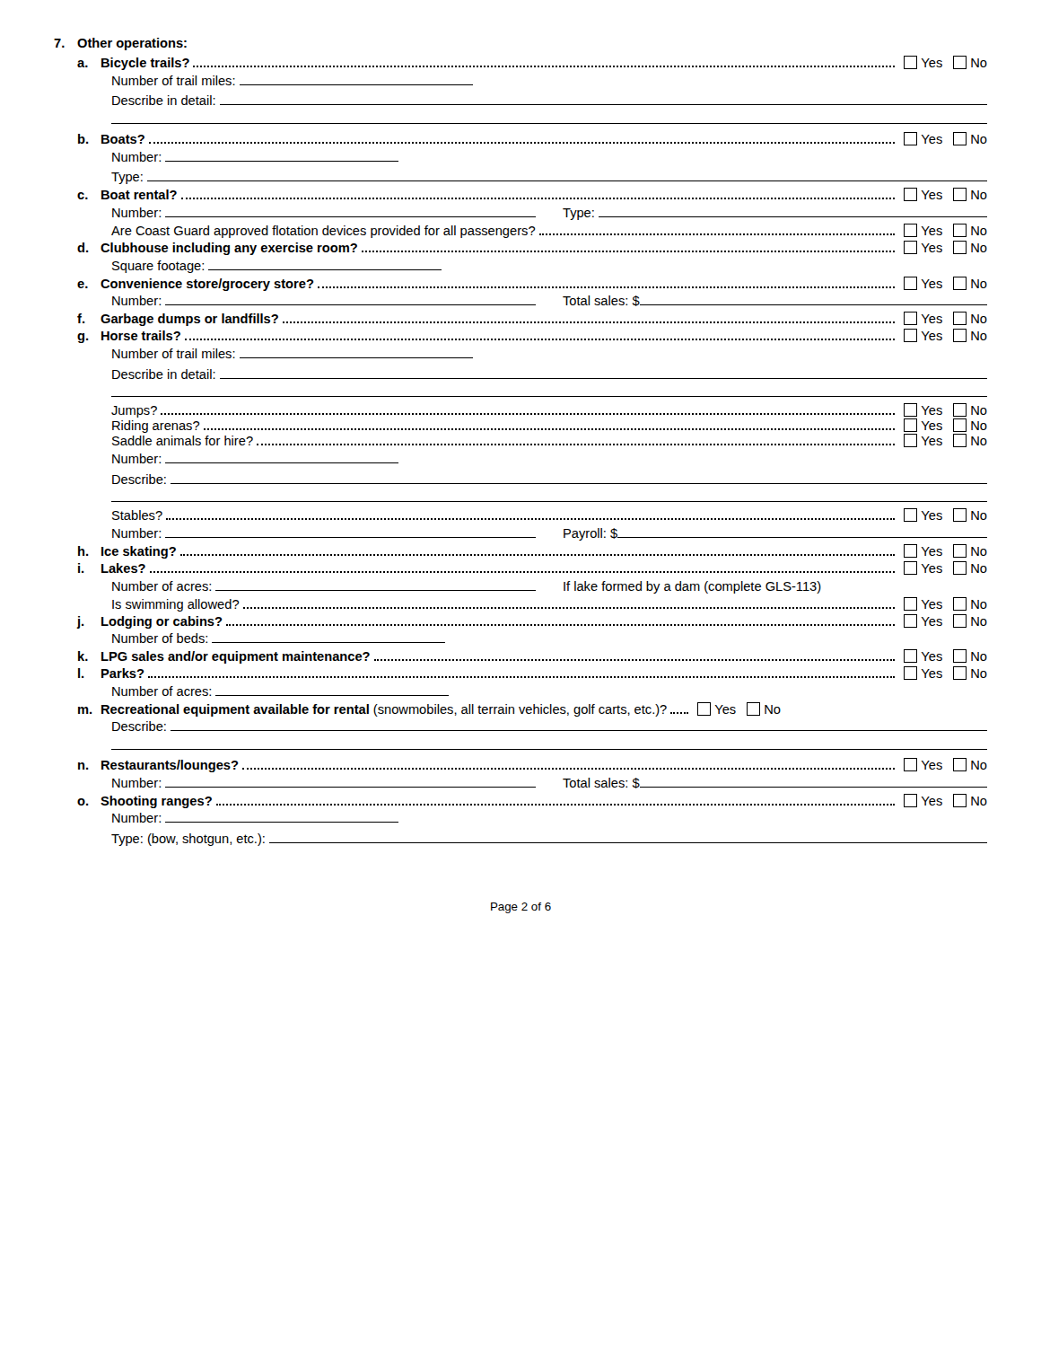7. Other operations:
a. Bicycle trails? Yes No
Number of trail miles:
Describe in detail:
b. Boats? Yes No
Number:
Type:
c. Boat rental? Yes No
Number:
Type:
Are Coast Guard approved flotation devices provided for all passengers? Yes No
d. Clubhouse including any exercise room? Yes No
Square footage:
e. Convenience store/grocery store? Yes No
Number:
Total sales: $
f. Garbage dumps or landfills? Yes No
g. Horse trails? Yes No
Number of trail miles:
Describe in detail:
Jumps? Yes No
Riding arenas? Yes No
Saddle animals for hire? Yes No
Number:
Describe:
Stables? Yes No
Number:
Payroll: $
h. Ice skating? Yes No
i. Lakes? Yes No
Number of acres:
If lake formed by a dam (complete GLS-113)
Is swimming allowed? Yes No
j. Lodging or cabins? Yes No
Number of beds:
k. LPG sales and/or equipment maintenance? Yes No
l. Parks? Yes No
Number of acres:
m. Recreational equipment available for rental (snowmobiles, all terrain vehicles, golf carts, etc.)? Yes No
Describe:
n. Restaurants/lounges? Yes No
Number:
Total sales: $
o. Shooting ranges? Yes No
Number:
Type: (bow, shotgun, etc.):
Page 2 of 6